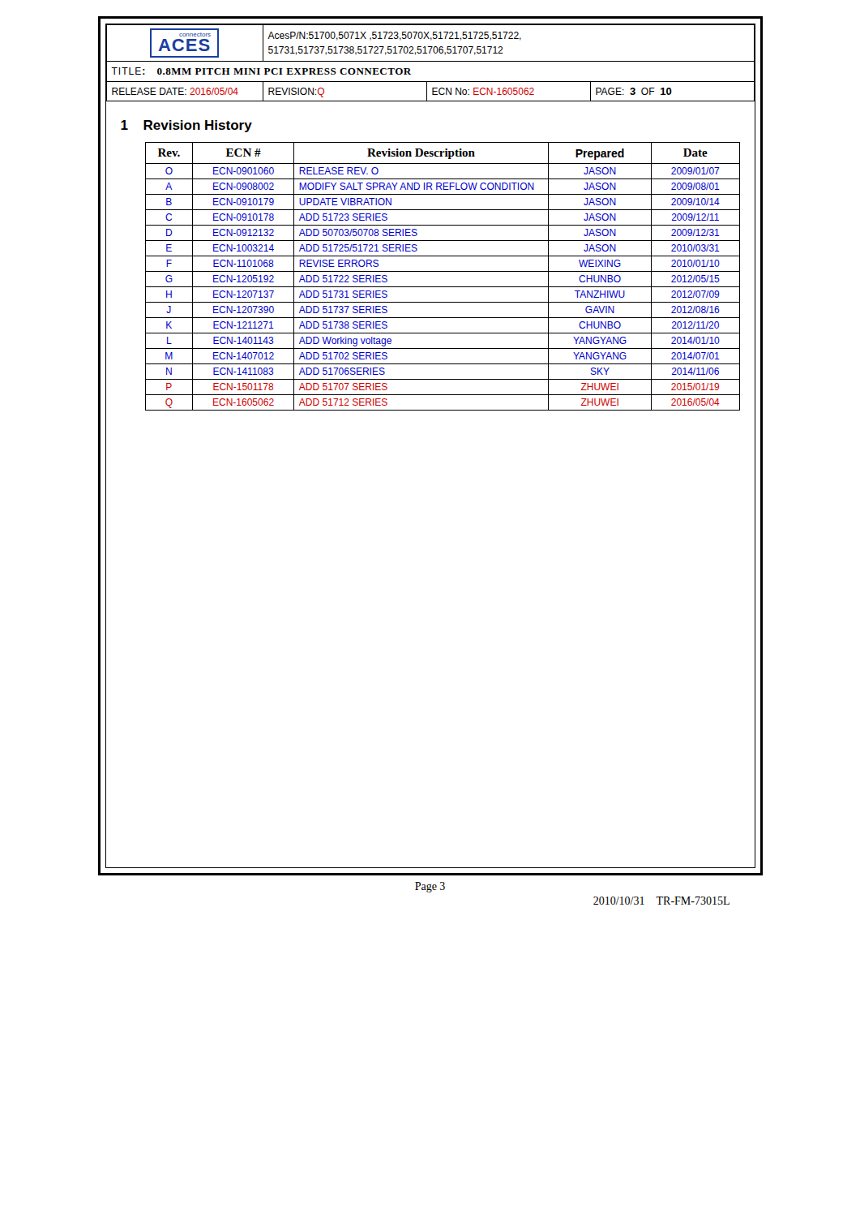| connectors ACES | AcesP/N:51700,5071X ,51723,5070X,51721,51725,51722, 51731,51737,51738,51727,51702,51706,51707,51712 |
| TITLE : 0.8MM PITCH MINI PCI EXPRESS CONNECTOR |
| RELEASE DATE: 2016/05/04 | REVISION: Q | ECN No: ECN-1605062 | PAGE: 3 OF 10 |
1 Revision History
| Rev. | ECN # | Revision Description | Prepared | Date |
| --- | --- | --- | --- | --- |
| O | ECN-0901060 | RELEASE REV. O | JASON | 2009/01/07 |
| A | ECN-0908002 | MODIFY SALT SPRAY AND IR REFLOW CONDITION | JASON | 2009/08/01 |
| B | ECN-0910179 | UPDATE VIBRATION | JASON | 2009/10/14 |
| C | ECN-0910178 | ADD 51723 SERIES | JASON | 2009/12/11 |
| D | ECN-0912132 | ADD 50703/50708 SERIES | JASON | 2009/12/31 |
| E | ECN-1003214 | ADD 51725/51721 SERIES | JASON | 2010/03/31 |
| F | ECN-1101068 | REVISE ERRORS | WEIXING | 2010/01/10 |
| G | ECN-1205192 | ADD 51722 SERIES | CHUNBO | 2012/05/15 |
| H | ECN-1207137 | ADD 51731 SERIES | TANZHIWU | 2012/07/09 |
| J | ECN-1207390 | ADD 51737 SERIES | GAVIN | 2012/08/16 |
| K | ECN-1211271 | ADD 51738 SERIES | CHUNBO | 2012/11/20 |
| L | ECN-1401143 | ADD Working voltage | YANGYANG | 2014/01/10 |
| M | ECN-1407012 | ADD 51702 SERIES | YANGYANG | 2014/07/01 |
| N | ECN-1411083 | ADD 51706SERIES | SKY | 2014/11/06 |
| P | ECN-1501178 | ADD 51707 SERIES | ZHUWEI | 2015/01/19 |
| Q | ECN-1605062 | ADD 51712 SERIES | ZHUWEI | 2016/05/04 |
Page 3
2010/10/31 TR-FM-73015L